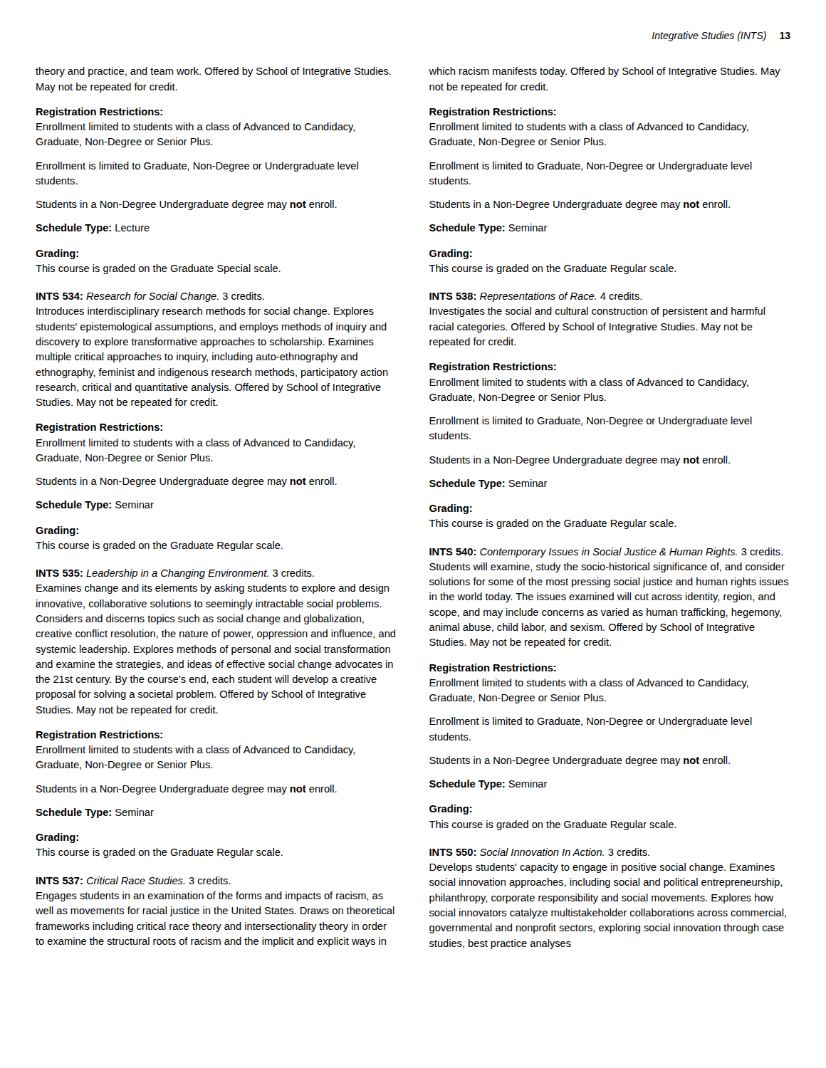Integrative Studies (INTS) 13
theory and practice, and team work. Offered by School of Integrative Studies. May not be repeated for credit.
Registration Restrictions:
Enrollment limited to students with a class of Advanced to Candidacy, Graduate, Non-Degree or Senior Plus.
Enrollment is limited to Graduate, Non-Degree or Undergraduate level students.
Students in a Non-Degree Undergraduate degree may not enroll.
Schedule Type: Lecture
Grading:
This course is graded on the Graduate Special scale.
INTS 534: Research for Social Change. 3 credits.
Introduces interdisciplinary research methods for social change. Explores students' epistemological assumptions, and employs methods of inquiry and discovery to explore transformative approaches to scholarship. Examines multiple critical approaches to inquiry, including auto-ethnography and ethnography, feminist and indigenous research methods, participatory action research, critical and quantitative analysis. Offered by School of Integrative Studies. May not be repeated for credit.
Registration Restrictions:
Enrollment limited to students with a class of Advanced to Candidacy, Graduate, Non-Degree or Senior Plus.
Students in a Non-Degree Undergraduate degree may not enroll.
Schedule Type: Seminar
Grading:
This course is graded on the Graduate Regular scale.
INTS 535: Leadership in a Changing Environment. 3 credits.
Examines change and its elements by asking students to explore and design innovative, collaborative solutions to seemingly intractable social problems. Considers and discerns topics such as social change and globalization, creative conflict resolution, the nature of power, oppression and influence, and systemic leadership. Explores methods of personal and social transformation and examine the strategies, and ideas of effective social change advocates in the 21st century. By the course's end, each student will develop a creative proposal for solving a societal problem. Offered by School of Integrative Studies. May not be repeated for credit.
Registration Restrictions:
Enrollment limited to students with a class of Advanced to Candidacy, Graduate, Non-Degree or Senior Plus.
Students in a Non-Degree Undergraduate degree may not enroll.
Schedule Type: Seminar
Grading:
This course is graded on the Graduate Regular scale.
INTS 537: Critical Race Studies. 3 credits.
Engages students in an examination of the forms and impacts of racism, as well as movements for racial justice in the United States. Draws on theoretical frameworks including critical race theory and intersectionality theory in order to examine the structural roots of racism and the implicit and explicit ways in which racism manifests today. Offered by School of Integrative Studies. May not be repeated for credit.
Registration Restrictions:
Enrollment limited to students with a class of Advanced to Candidacy, Graduate, Non-Degree or Senior Plus.
Enrollment is limited to Graduate, Non-Degree or Undergraduate level students.
Students in a Non-Degree Undergraduate degree may not enroll.
Schedule Type: Seminar
Grading:
This course is graded on the Graduate Regular scale.
INTS 538: Representations of Race. 4 credits.
Investigates the social and cultural construction of persistent and harmful racial categories. Offered by School of Integrative Studies. May not be repeated for credit.
Registration Restrictions:
Enrollment limited to students with a class of Advanced to Candidacy, Graduate, Non-Degree or Senior Plus.
Enrollment is limited to Graduate, Non-Degree or Undergraduate level students.
Students in a Non-Degree Undergraduate degree may not enroll.
Schedule Type: Seminar
Grading:
This course is graded on the Graduate Regular scale.
INTS 540: Contemporary Issues in Social Justice & Human Rights. 3 credits.
Students will examine, study the socio-historical significance of, and consider solutions for some of the most pressing social justice and human rights issues in the world today. The issues examined will cut across identity, region, and scope, and may include concerns as varied as human trafficking, hegemony, animal abuse, child labor, and sexism. Offered by School of Integrative Studies. May not be repeated for credit.
Registration Restrictions:
Enrollment limited to students with a class of Advanced to Candidacy, Graduate, Non-Degree or Senior Plus.
Enrollment is limited to Graduate, Non-Degree or Undergraduate level students.
Students in a Non-Degree Undergraduate degree may not enroll.
Schedule Type: Seminar
Grading:
This course is graded on the Graduate Regular scale.
INTS 550: Social Innovation In Action. 3 credits.
Develops students' capacity to engage in positive social change. Examines social innovation approaches, including social and political entrepreneurship, philanthropy, corporate responsibility and social movements. Explores how social innovators catalyze multistakeholder collaborations across commercial, governmental and nonprofit sectors, exploring social innovation through case studies, best practice analyses